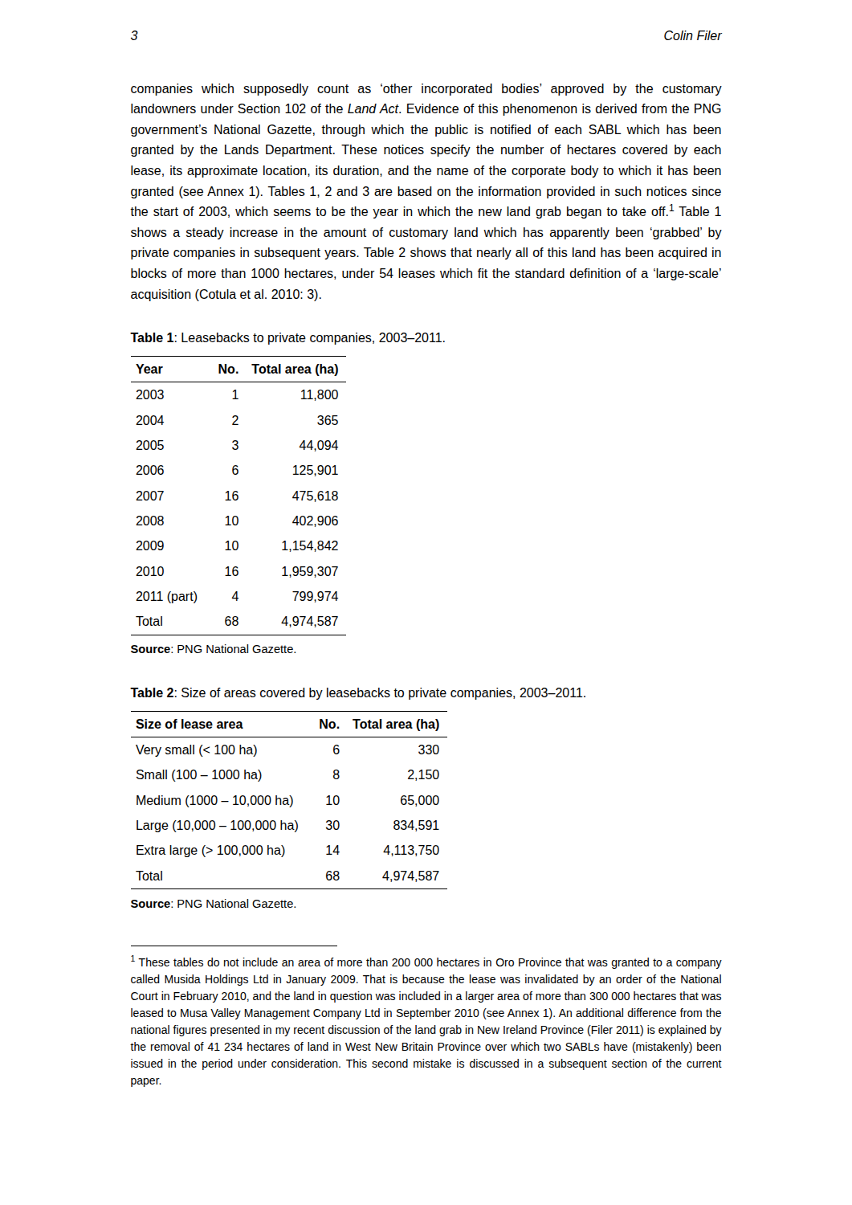3 Colin Filer
companies which supposedly count as ‘other incorporated bodies’ approved by the customary landowners under Section 102 of the Land Act. Evidence of this phenomenon is derived from the PNG government’s National Gazette, through which the public is notified of each SABL which has been granted by the Lands Department. These notices specify the number of hectares covered by each lease, its approximate location, its duration, and the name of the corporate body to which it has been granted (see Annex 1). Tables 1, 2 and 3 are based on the information provided in such notices since the start of 2003, which seems to be the year in which the new land grab began to take off.1 Table 1 shows a steady increase in the amount of customary land which has apparently been ‘grabbed’ by private companies in subsequent years. Table 2 shows that nearly all of this land has been acquired in blocks of more than 1000 hectares, under 54 leases which fit the standard definition of a ‘large-scale’ acquisition (Cotula et al. 2010: 3).
Table 1: Leasebacks to private companies, 2003–2011.
| Year | No. | Total area (ha) |
| --- | --- | --- |
| 2003 | 1 | 11,800 |
| 2004 | 2 | 365 |
| 2005 | 3 | 44,094 |
| 2006 | 6 | 125,901 |
| 2007 | 16 | 475,618 |
| 2008 | 10 | 402,906 |
| 2009 | 10 | 1,154,842 |
| 2010 | 16 | 1,959,307 |
| 2011 (part) | 4 | 799,974 |
| Total | 68 | 4,974,587 |
Source: PNG National Gazette.
Table 2: Size of areas covered by leasebacks to private companies, 2003–2011.
| Size of lease area | No. | Total area (ha) |
| --- | --- | --- |
| Very small (< 100 ha) | 6 | 330 |
| Small (100 – 1000 ha) | 8 | 2,150 |
| Medium (1000 – 10,000 ha) | 10 | 65,000 |
| Large (10,000 – 100,000 ha) | 30 | 834,591 |
| Extra large (> 100,000 ha) | 14 | 4,113,750 |
| Total | 68 | 4,974,587 |
Source: PNG National Gazette.
1 These tables do not include an area of more than 200 000 hectares in Oro Province that was granted to a company called Musida Holdings Ltd in January 2009. That is because the lease was invalidated by an order of the National Court in February 2010, and the land in question was included in a larger area of more than 300 000 hectares that was leased to Musa Valley Management Company Ltd in September 2010 (see Annex 1). An additional difference from the national figures presented in my recent discussion of the land grab in New Ireland Province (Filer 2011) is explained by the removal of 41 234 hectares of land in West New Britain Province over which two SABLs have (mistakenly) been issued in the period under consideration. This second mistake is discussed in a subsequent section of the current paper.